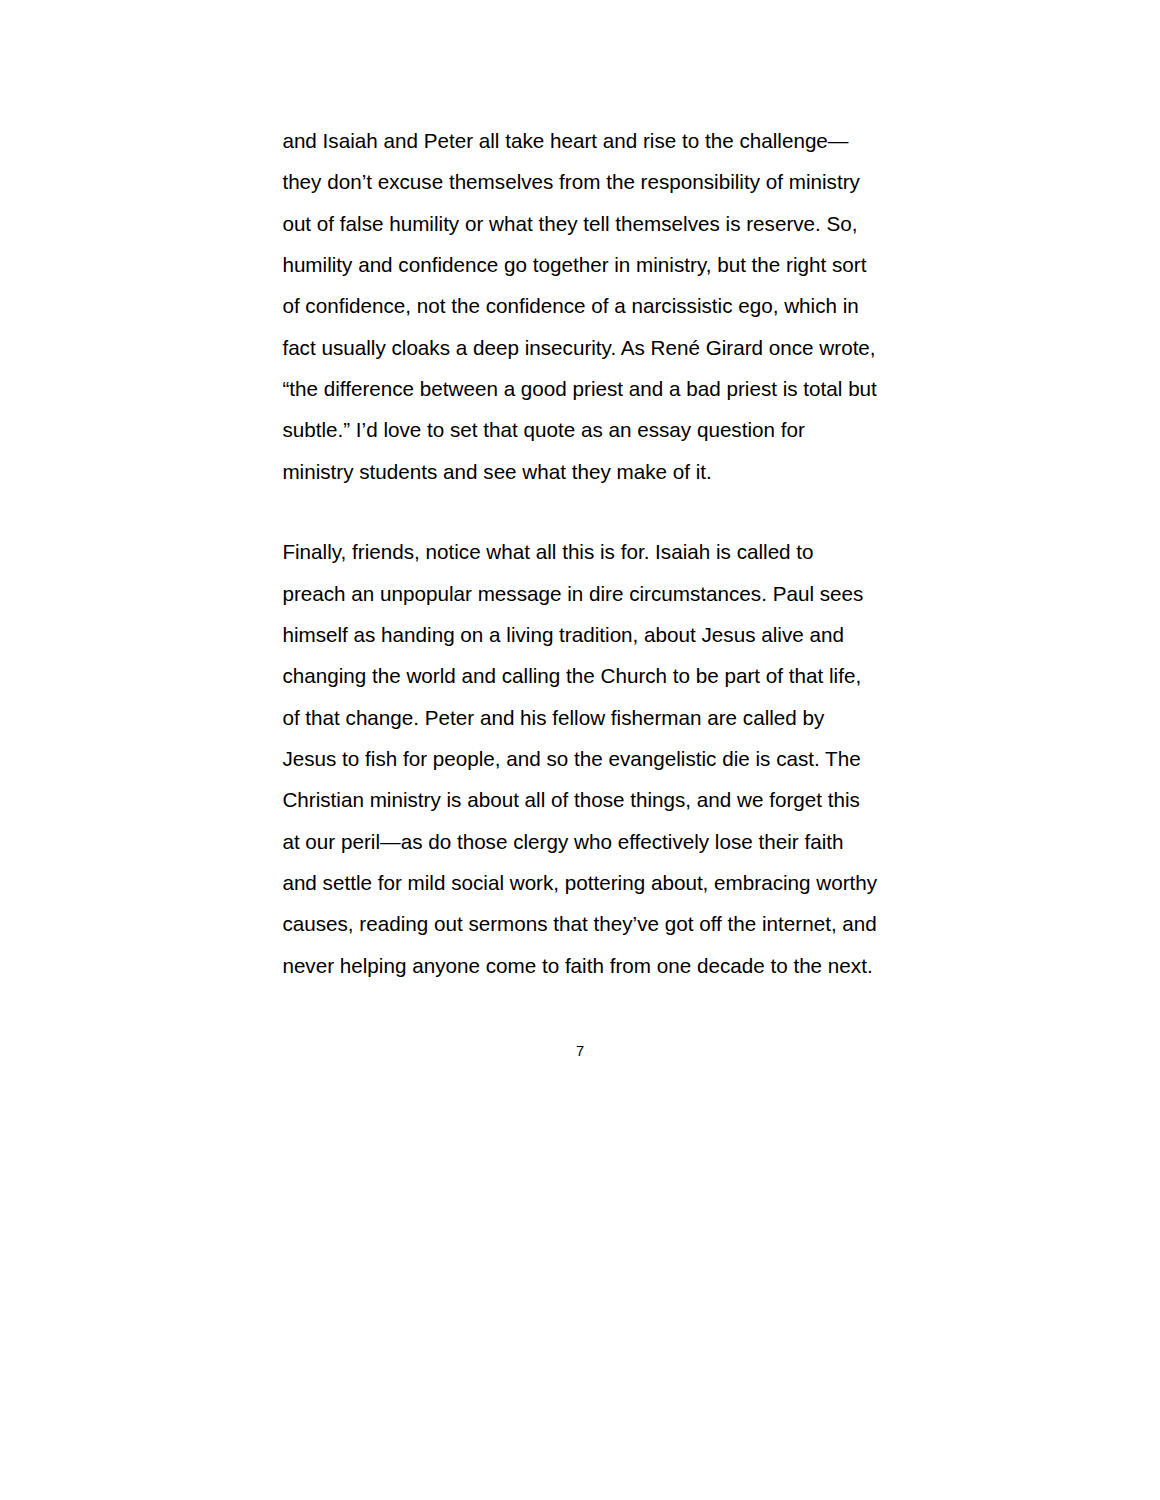and Isaiah and Peter all take heart and rise to the challenge—they don’t excuse themselves from the responsibility of ministry out of false humility or what they tell themselves is reserve. So, humility and confidence go together in ministry, but the right sort of confidence, not the confidence of a narcissistic ego, which in fact usually cloaks a deep insecurity. As René Girard once wrote, “the difference between a good priest and a bad priest is total but subtle.” I’d love to set that quote as an essay question for ministry students and see what they make of it.
Finally, friends, notice what all this is for. Isaiah is called to preach an unpopular message in dire circumstances. Paul sees himself as handing on a living tradition, about Jesus alive and changing the world and calling the Church to be part of that life, of that change. Peter and his fellow fisherman are called by Jesus to fish for people, and so the evangelistic die is cast. The Christian ministry is about all of those things, and we forget this at our peril—as do those clergy who effectively lose their faith and settle for mild social work, pottering about, embracing worthy causes, reading out sermons that they’ve got off the internet, and never helping anyone come to faith from one decade to the next.
7